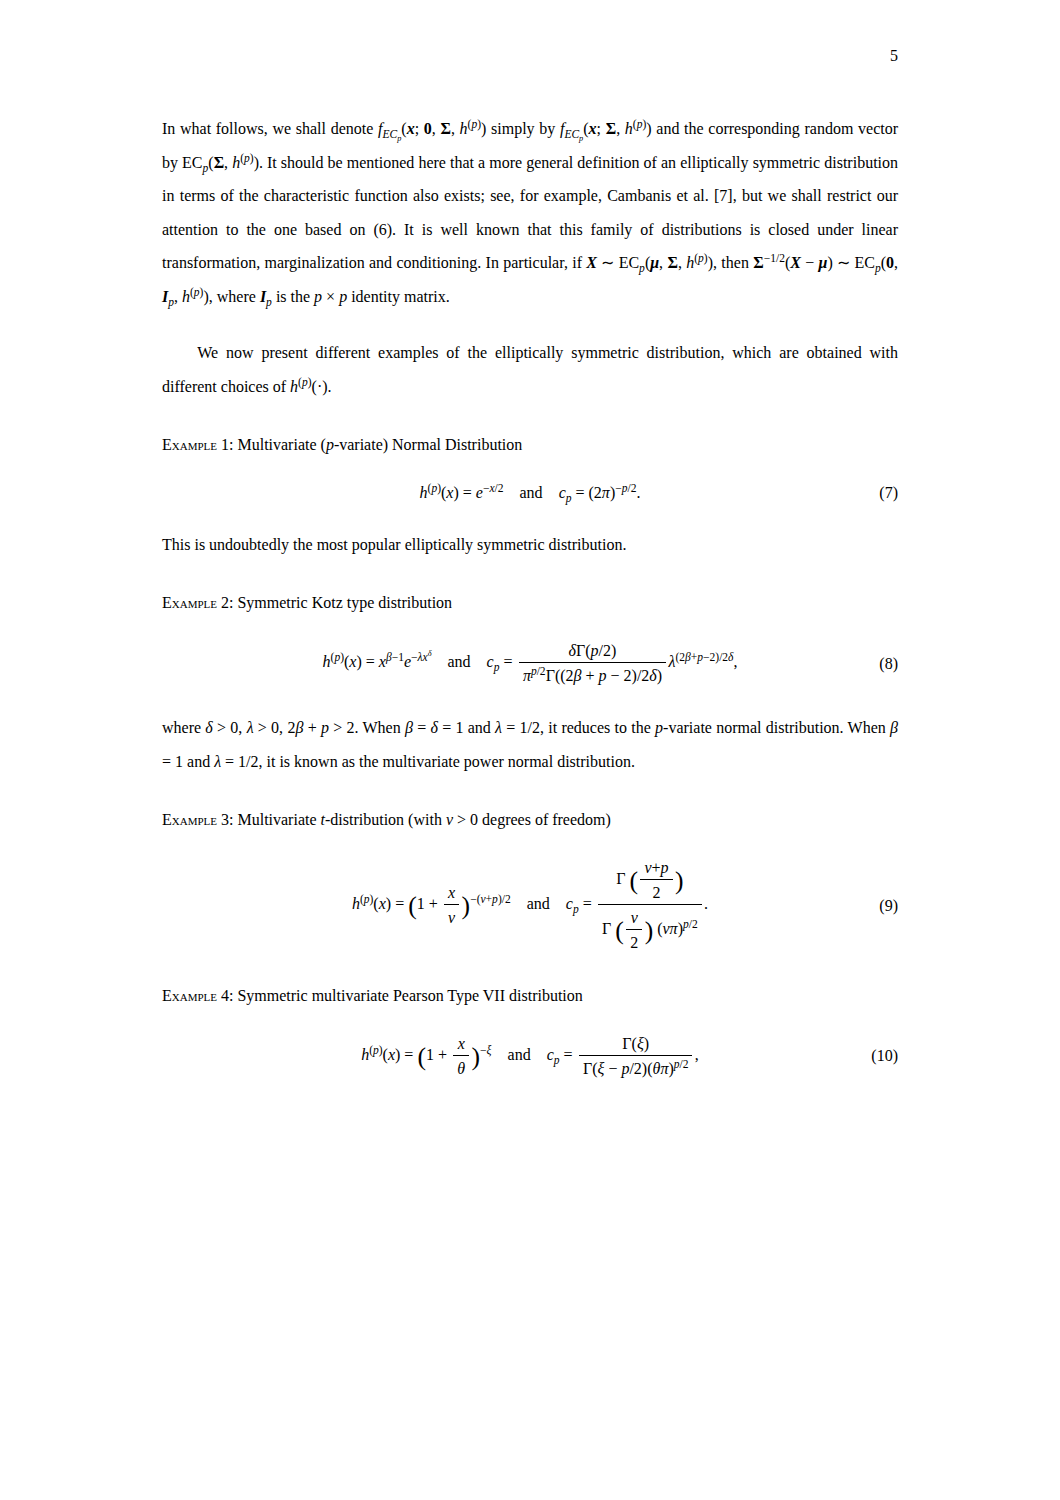5
In what follows, we shall denote fECp(x; 0, Σ, h(p)) simply by fECp(x; Σ, h(p)) and the corresponding random vector by ECp(Σ, h(p)). It should be mentioned here that a more general definition of an elliptically symmetric distribution in terms of the characteristic function also exists; see, for example, Cambanis et al. [7], but we shall restrict our attention to the one based on (6). It is well known that this family of distributions is closed under linear transformation, marginalization and conditioning. In particular, if X ∼ ECp(μ, Σ, h(p)), then Σ−1/2(X − μ) ∼ ECp(0, Ip, h(p)), where Ip is the p × p identity matrix.
We now present different examples of the elliptically symmetric distribution, which are obtained with different choices of h(p)(·).
Example 1: Multivariate (p-variate) Normal Distribution
h(p)(x) = e−x/2 and cp = (2π)−p/2. (7)
This is undoubtedly the most popular elliptically symmetric distribution.
Example 2: Symmetric Kotz type distribution
h(p)(x) = xβ−1e−λxδ and cp = δ Γ(p/2) πp/2Γ((2β + p − 2)/2δ) λ(2β+p−2)/2δ, (8)
where δ > 0, λ > 0, 2β + p > 2. When β = δ = 1 and λ = 1/2, it reduces to the p-variate normal distribution. When β = 1 and λ = 1/2, it is known as the multivariate power normal distribution.
Example 3: Multivariate t-distribution (with ν > 0 degrees of freedom)
h(p)(x) = (1 + xν)−(ν+p)/2 and cp = Γ (ν+p 2) Γ (ν 2) (νπ)p/2. (9)
Example 4: Symmetric multivariate Pearson Type VII distribution
h(p)(x) = (1 + xθ)−ξ and cp = Γ(ξ) Γ(ξ − p/2)(θπ)p/2, (10)